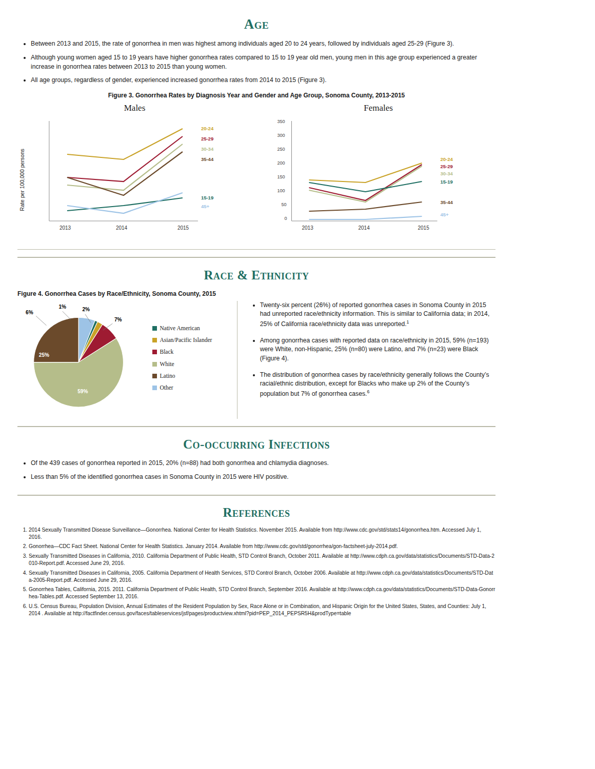Age
Between 2013 and 2015, the rate of gonorrhea in men was highest among individuals aged 20 to 24 years, followed by individuals aged 25-29 (Figure 3).
Although young women aged 15 to 19 years have higher gonorrhea rates compared to 15 to 19 year old men, young men in this age group experienced a greater increase in gonorrhea rates between 2013 to 2015 than young women.
All age groups, regardless of gender, experienced increased gonorrhea rates from 2014 to 2015 (Figure 3).
Figure 3. Gonorrhea Rates by Diagnosis Year and Gender and Age Group, Sonoma County, 2013-2015
Males
Rate per 100,000 persons
2013 2014 2015 20-24 25-29 30-34 35-44 15-19 45+
Females
350 300 250 200 150 100 50 0 2013 2014 2015 20-24 25-29 30-34 15-19 35-44 45+
Race & Ethnicity
Figure 4. Gonorrhea Cases by Race/Ethnicity, Sonoma County, 2015
Pie centered at 120,130 r=95. Slices start at top, clockwise: Other 6%, Native American 1%, Asian/PI 2%, Black 7%, White 59%, Latino 25% 6% 1% 2% 7% 25% 59%
Native American
Asian/Pacific Islander
Black
White
Latino
Other
Twenty-six percent (26%) of reported gonorrhea cases in Sonoma County in 2015 had unreported race/ethnicity information. This is similar to California data; in 2014, 25% of California race/ethnicity data was unreported.1
Among gonorrhea cases with reported data on race/ethnicity in 2015, 59% (n=193) were White, non-Hispanic, 25% (n=80) were Latino, and 7% (n=23) were Black (Figure 4).
The distribution of gonorrhea cases by race/ethnicity generally follows the County’s racial/ethnic distribution, except for Blacks who make up 2% of the County’s population but 7% of gonorrhea cases.6
Co-occurring Infections
Of the 439 cases of gonorrhea reported in 2015, 20% (n=88) had both gonorrhea and chlamydia diagnoses.
Less than 5% of the identified gonorrhea cases in Sonoma County in 2015 were HIV positive.
References
2014 Sexually Transmitted Disease Surveillance—Gonorrhea. National Center for Health Statistics. November 2015. Available from http://www.cdc.gov/std/stats14/gonorrhea.htm. Accessed July 1, 2016.
Gonorrhea—CDC Fact Sheet. National Center for Health Statistics. January 2014. Available from http://www.cdc.gov/std/gonorrhea/gon-factsheet-july-2014.pdf.
Sexually Transmitted Diseases in California, 2010. California Department of Public Health, STD Control Branch, October 2011. Available at http://www.cdph.ca.gov/data/statistics/Documents/STD-Data-2010-Report.pdf. Accessed June 29, 2016.
Sexually Transmitted Diseases in California, 2005. California Department of Health Services, STD Control Branch, October 2006. Available at http://www.cdph.ca.gov/data/statistics/Documents/STD-Data-2005-Report.pdf. Accessed June 29, 2016.
Gonorrhea Tables, California, 2015. 2011. California Department of Public Health, STD Control Branch, September 2016. Available at http://www.cdph.ca.gov/data/statistics/Documents/STD-Data-Gonorrhea-Tables.pdf. Accessed September 13, 2016.
U.S. Census Bureau, Population Division, Annual Estimates of the Resident Population by Sex, Race Alone or in Combination, and Hispanic Origin for the United States, States, and Counties: July 1, 2014 . Available at http://factfinder.census.gov/faces/tableservices/jsf/pages/productview.xhtml?pid=PEP_2014_PEPSR5H&prodType=table